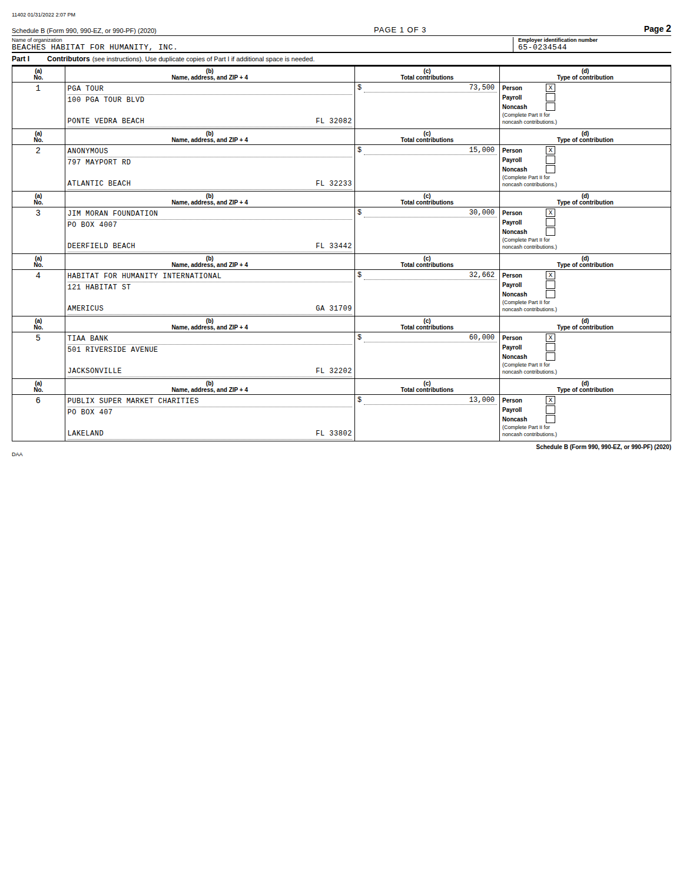11402 01/31/2022 2:07 PM
Schedule B (Form 990, 990-EZ, or 990-PF) (2020)
PAGE 1 OF 3
Page 2
Name of organization
BEACHES HABITAT FOR HUMANITY, INC.
Employer identification number
65-0234544
Part I
Contributors(see instructions). Use duplicate copies of Part I if additional space is needed.
| (a) | (b) | (c) | (d) |
| No. | Name, address, and ZIP + 4 | Total contributions | Type of contribution |
| 1 | PGA TOUR 100 PGA TOUR BLVD PONTE VEDRA BEACH FL 32082 | $ 73,500 | Person X Payroll Noncash (Complete Part II for noncash contributions.) |
| (a) | (b) | (c) | (d) |
| No. | Name, address, and ZIP + 4 | Total contributions | Type of contribution |
| 2 | ANONYMOUS 797 MAYPORT RD ATLANTIC BEACH FL 32233 | $ 15,000 | Person X Payroll Noncash (Complete Part II for noncash contributions.) |
| (a) | (b) | (c) | (d) |
| No. | Name, address, and ZIP + 4 | Total contributions | Type of contribution |
| 3 | JIM MORAN FOUNDATION PO BOX 4007 DEERFIELD BEACH FL 33442 | $ 30,000 | Person X Payroll Noncash (Complete Part II for noncash contributions.) |
| (a) | (b) | (c) | (d) |
| No. | Name, address, and ZIP + 4 | Total contributions | Type of contribution |
| 4 | HABITAT FOR HUMANITY INTERNATIONAL 121 HABITAT ST AMERICUS GA 31709 | $ 32,662 | Person X Payroll Noncash (Complete Part II for noncash contributions.) |
| (a) | (b) | (c) | (d) |
| No. | Name, address, and ZIP + 4 | Total contributions | Type of contribution |
| 5 | TIAA BANK 501 RIVERSIDE AVENUE JACKSONVILLE FL 32202 | $ 60,000 | Person X Payroll Noncash (Complete Part II for noncash contributions.) |
| (a) | (b) | (c) | (d) |
| No. | Name, address, and ZIP + 4 | Total contributions | Type of contribution |
| 6 | PUBLIX SUPER MARKET CHARITIES PO BOX 407 LAKELAND FL 33802 | $ 13,000 | Person X Payroll Noncash (Complete Part II for noncash contributions.) |
Schedule B (Form 990, 990-EZ, or 990-PF) (2020)
DAA